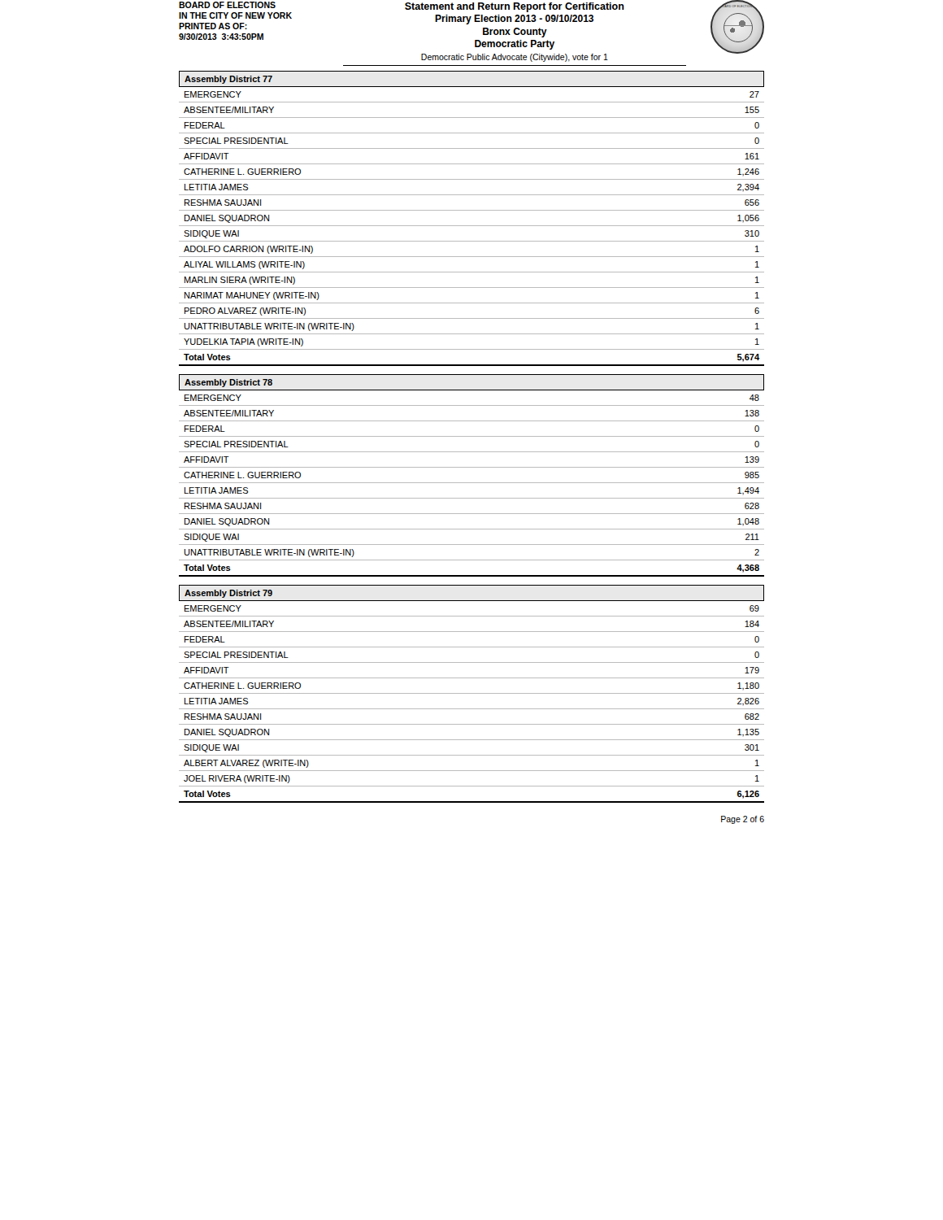BOARD OF ELECTIONS
IN THE CITY OF NEW YORK
PRINTED AS OF:
9/30/2013 3:43:50PM
Statement and Return Report for Certification
Primary Election 2013 - 09/10/2013
Bronx County
Democratic Party
Democratic Public Advocate (Citywide), vote for 1
Assembly District 77
| EMERGENCY | 27 |
| ABSENTEE/MILITARY | 155 |
| FEDERAL | 0 |
| SPECIAL PRESIDENTIAL | 0 |
| AFFIDAVIT | 161 |
| CATHERINE L. GUERRIERO | 1,246 |
| LETITIA JAMES | 2,394 |
| RESHMA SAUJANI | 656 |
| DANIEL SQUADRON | 1,056 |
| SIDIQUE WAI | 310 |
| ADOLFO CARRION (WRITE-IN) | 1 |
| ALIYAL WILLAMS (WRITE-IN) | 1 |
| MARLIN SIERA (WRITE-IN) | 1 |
| NARIMAT MAHUNEY (WRITE-IN) | 1 |
| PEDRO ALVAREZ (WRITE-IN) | 6 |
| UNATTRIBUTABLE WRITE-IN (WRITE-IN) | 1 |
| YUDELKIA TAPIA (WRITE-IN) | 1 |
| Total Votes | 5,674 |
Assembly District 78
| EMERGENCY | 48 |
| ABSENTEE/MILITARY | 138 |
| FEDERAL | 0 |
| SPECIAL PRESIDENTIAL | 0 |
| AFFIDAVIT | 139 |
| CATHERINE L. GUERRIERO | 985 |
| LETITIA JAMES | 1,494 |
| RESHMA SAUJANI | 628 |
| DANIEL SQUADRON | 1,048 |
| SIDIQUE WAI | 211 |
| UNATTRIBUTABLE WRITE-IN (WRITE-IN) | 2 |
| Total Votes | 4,368 |
Assembly District 79
| EMERGENCY | 69 |
| ABSENTEE/MILITARY | 184 |
| FEDERAL | 0 |
| SPECIAL PRESIDENTIAL | 0 |
| AFFIDAVIT | 179 |
| CATHERINE L. GUERRIERO | 1,180 |
| LETITIA JAMES | 2,826 |
| RESHMA SAUJANI | 682 |
| DANIEL SQUADRON | 1,135 |
| SIDIQUE WAI | 301 |
| ALBERT ALVAREZ (WRITE-IN) | 1 |
| JOEL RIVERA (WRITE-IN) | 1 |
| Total Votes | 6,126 |
Page 2 of 6